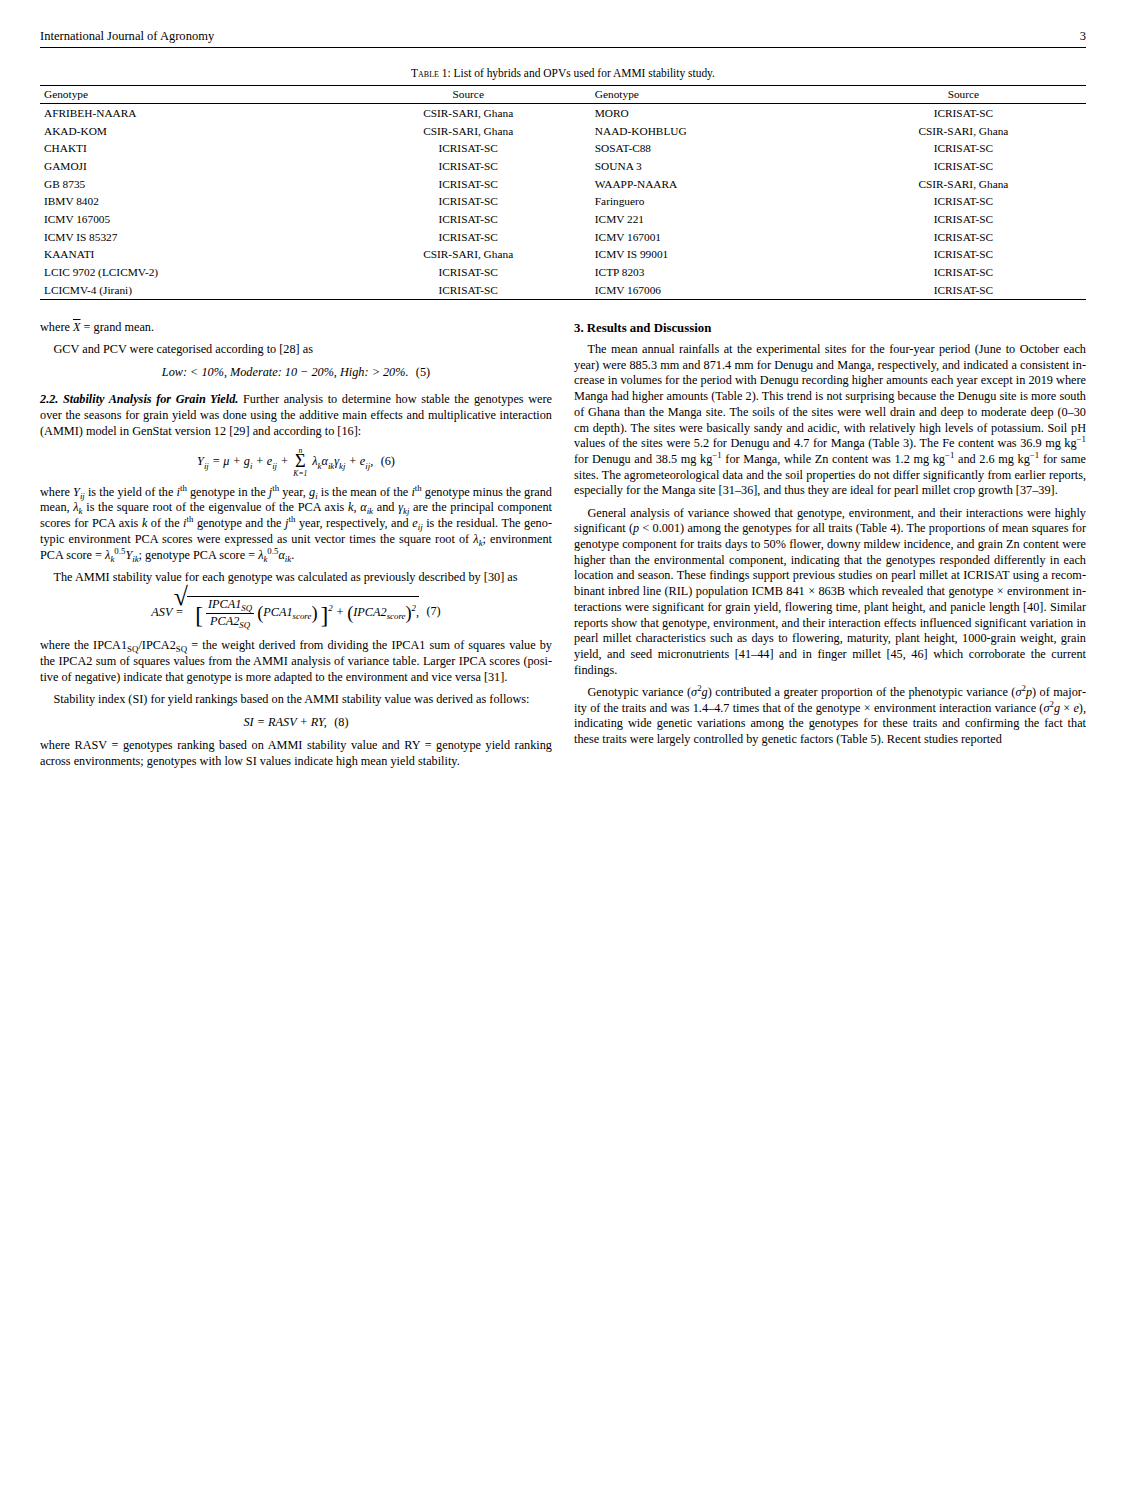International Journal of Agronomy 3
Table 1: List of hybrids and OPVs used for AMMI stability study.
| Genotype | Source | Genotype | Source |
| --- | --- | --- | --- |
| AFRIBEH-NAARA | CSIR-SARI, Ghana | MORO | ICRISAT-SC |
| AKAD-KOM | CSIR-SARI, Ghana | NAAD-KOHBLUG | CSIR-SARI, Ghana |
| CHAKTI | ICRISAT-SC | SOSAT-C88 | ICRISAT-SC |
| GAMOJI | ICRISAT-SC | SOUNA 3 | ICRISAT-SC |
| GB 8735 | ICRISAT-SC | WAAPP-NAARA | CSIR-SARI, Ghana |
| IBMV 8402 | ICRISAT-SC | Faringuero | ICRISAT-SC |
| ICMV 167005 | ICRISAT-SC | ICMV 221 | ICRISAT-SC |
| ICMV IS 85327 | ICRISAT-SC | ICMV 167001 | ICRISAT-SC |
| KAANATI | CSIR-SARI, Ghana | ICMV IS 99001 | ICRISAT-SC |
| LCIC 9702 (LCICMV-2) | ICRISAT-SC | ICTP 8203 | ICRISAT-SC |
| LCICMV-4 (Jirani) | ICRISAT-SC | ICMV 167006 | ICRISAT-SC |
where X = grand mean.
GCV and PCV were categorised according to [28] as
Low: < 10%, Moderate: 10 − 20%, High: > 20%. (5)
2.2. Stability Analysis for Grain Yield. Further analysis to determine how stable the genotypes were over the seasons for grain yield was done using the additive main effects and multiplicative interaction (AMMI) model in GenStat version 12 [29] and according to [16]:
Yij = μ + gi + eij + nΣK=1 λkαikγkj + eij, (6)
where Yij is the yield of the ith genotype in the jth year, gi is the mean of the ith genotype minus the grand mean, λk is the square root of the eigenvalue of the PCA axis k, αik and γkj are the principal component scores for PCA axis k of the ith genotype and the jth year, respectively, and eij is the residual. The genotypic environment PCA scores were expressed as unit vector times the square root of λk; environment PCA score = λk0.5Yik; genotype PCA score = λk0.5αik.
The AMMI stability value for each genotype was calculated as previously described by [30] as
ASV = [ IPCA1SQ PCA2SQ (PCA1score) ]2 + (IPCA2score)2, (7)
where the IPCA1SQ/IPCA2SQ = the weight derived from dividing the IPCA1 sum of squares value by the IPCA2 sum of squares values from the AMMI analysis of variance table. Larger IPCA scores (positive of negative) indicate that genotype is more adapted to the environment and vice versa [31].
Stability index (SI) for yield rankings based on the AMMI stability value was derived as follows:
SI = RASV + RY, (8)
where RASV = genotypes ranking based on AMMI stability value and RY = genotype yield ranking across environments; genotypes with low SI values indicate high mean yield stability.
3. Results and Discussion
The mean annual rainfalls at the experimental sites for the four-year period (June to October each year) were 885.3 mm and 871.4 mm for Denugu and Manga, respectively, and indicated a consistent increase in volumes for the period with Denugu recording higher amounts each year except in 2019 where Manga had higher amounts (Table 2). This trend is not surprising because the Denugu site is more south of Ghana than the Manga site. The soils of the sites were well drain and deep to moderate deep (0–30 cm depth). The sites were basically sandy and acidic, with relatively high levels of potassium. Soil pH values of the sites were 5.2 for Denugu and 4.7 for Manga (Table 3). The Fe content was 36.9 mg kg−1 for Denugu and 38.5 mg kg−1 for Manga, while Zn content was 1.2 mg kg−1 and 2.6 mg kg−1 for same sites. The agrometeorological data and the soil properties do not differ significantly from earlier reports, especially for the Manga site [31–36], and thus they are ideal for pearl millet crop growth [37–39].
General analysis of variance showed that genotype, environment, and their interactions were highly significant (p < 0.001) among the genotypes for all traits (Table 4). The proportions of mean squares for genotype component for traits days to 50% flower, downy mildew incidence, and grain Zn content were higher than the environmental component, indicating that the genotypes responded differently in each location and season. These findings support previous studies on pearl millet at ICRISAT using a recombinant inbred line (RIL) population ICMB 841 × 863B which revealed that genotype × environment interactions were significant for grain yield, flowering time, plant height, and panicle length [40]. Similar reports show that genotype, environment, and their interaction effects influenced significant variation in pearl millet characteristics such as days to flowering, maturity, plant height, 1000-grain weight, grain yield, and seed micronutrients [41–44] and in finger millet [45, 46] which corroborate the current findings.
Genotypic variance (σ2g) contributed a greater proportion of the phenotypic variance (σ2p) of majority of the traits and was 1.4–4.7 times that of the genotype × environment interaction variance (σ2g × e), indicating wide genetic variations among the genotypes for these traits and confirming the fact that these traits were largely controlled by genetic factors (Table 5). Recent studies reported